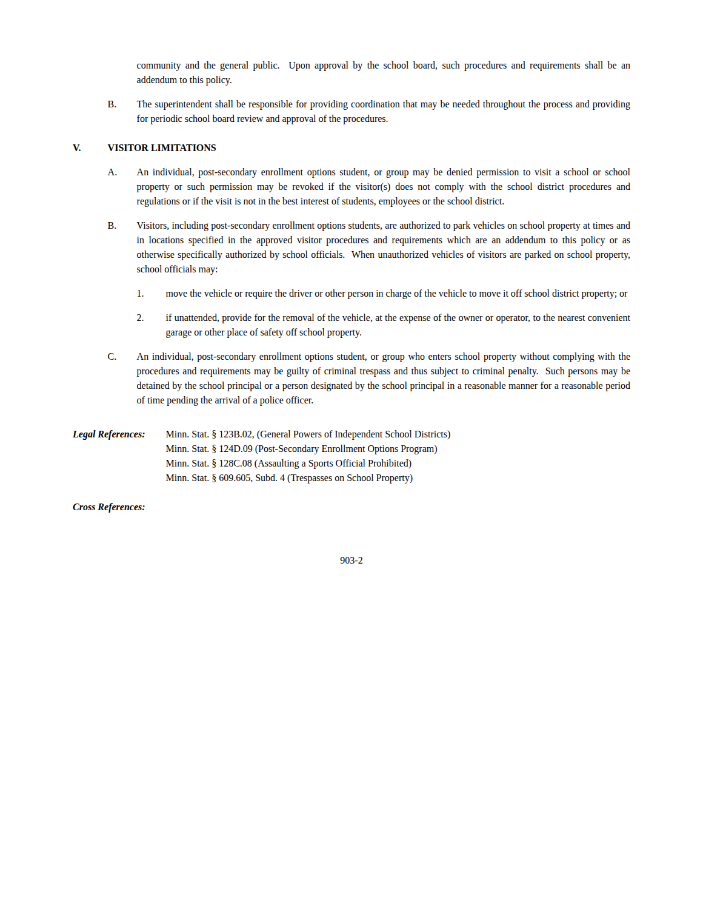community and the general public. Upon approval by the school board, such procedures and requirements shall be an addendum to this policy.
B.
The superintendent shall be responsible for providing coordination that may be needed throughout the process and providing for periodic school board review and approval of the procedures.
V. VISITOR LIMITATIONS
A.
An individual, post-secondary enrollment options student, or group may be denied permission to visit a school or school property or such permission may be revoked if the visitor(s) does not comply with the school district procedures and regulations or if the visit is not in the best interest of students, employees or the school district.
B.
Visitors, including post-secondary enrollment options students, are authorized to park vehicles on school property at times and in locations specified in the approved visitor procedures and requirements which are an addendum to this policy or as otherwise specifically authorized by school officials. When unauthorized vehicles of visitors are parked on school property, school officials may:
1.
move the vehicle or require the driver or other person in charge of the vehicle to move it off school district property; or
2.
if unattended, provide for the removal of the vehicle, at the expense of the owner or operator, to the nearest convenient garage or other place of safety off school property.
C.
An individual, post-secondary enrollment options student, or group who enters school property without complying with the procedures and requirements may be guilty of criminal trespass and thus subject to criminal penalty. Such persons may be detained by the school principal or a person designated by the school principal in a reasonable manner for a reasonable period of time pending the arrival of a police officer.
Legal References:
Minn. Stat. § 123B.02, (General Powers of Independent School Districts)
Minn. Stat. § 124D.09 (Post-Secondary Enrollment Options Program)
Minn. Stat. § 128C.08 (Assaulting a Sports Official Prohibited)
Minn. Stat. § 609.605, Subd. 4 (Trespasses on School Property)
Cross References:
903-2